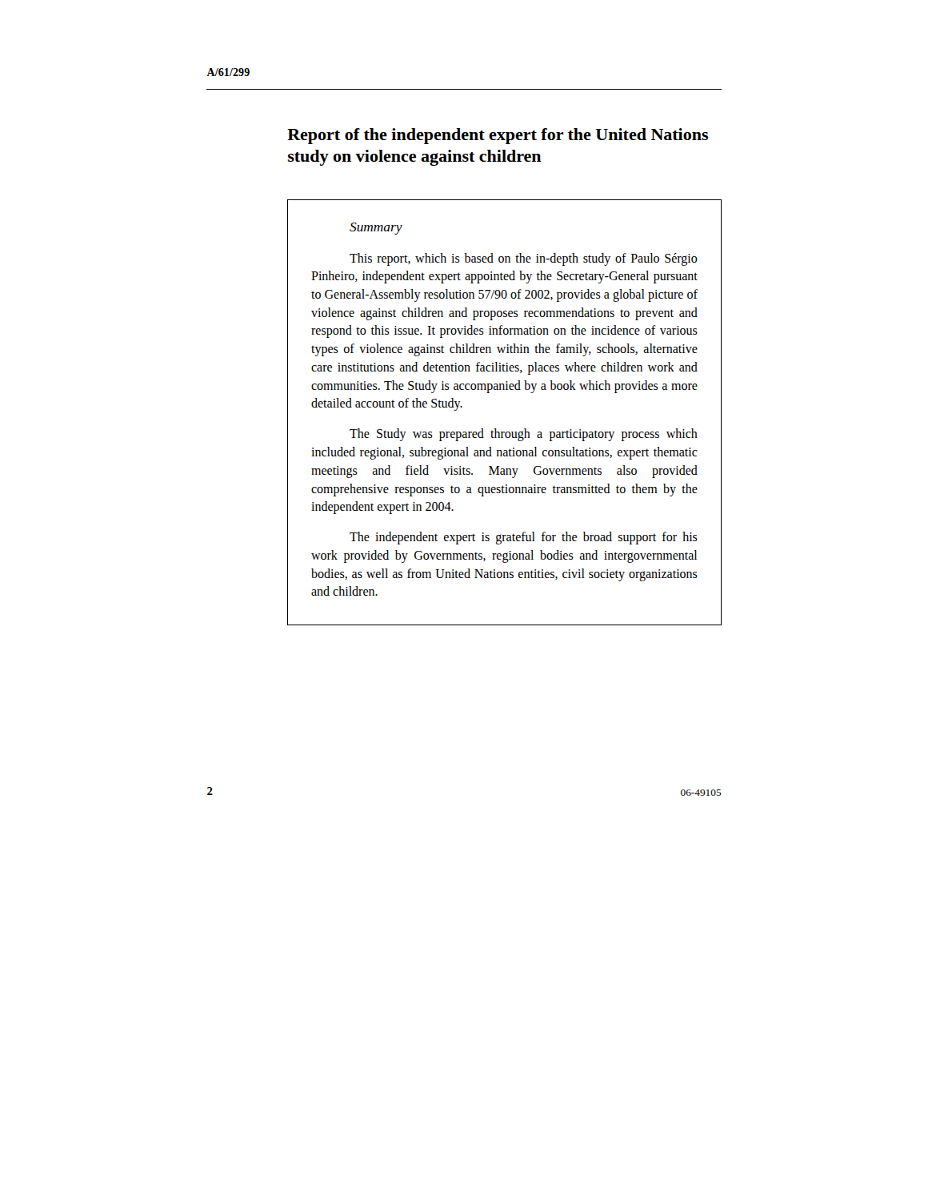A/61/299
Report of the independent expert for the United Nations
study on violence against children
Summary
This report, which is based on the in-depth study of Paulo Sérgio Pinheiro, independent expert appointed by the Secretary-General pursuant to General-Assembly resolution 57/90 of 2002, provides a global picture of violence against children and proposes recommendations to prevent and respond to this issue. It provides information on the incidence of various types of violence against children within the family, schools, alternative care institutions and detention facilities, places where children work and communities. The Study is accompanied by a book which provides a more detailed account of the Study.
The Study was prepared through a participatory process which included regional, subregional and national consultations, expert thematic meetings and field visits. Many Governments also provided comprehensive responses to a questionnaire transmitted to them by the independent expert in 2004.
The independent expert is grateful for the broad support for his work provided by Governments, regional bodies and intergovernmental bodies, as well as from United Nations entities, civil society organizations and children.
2 06-49105